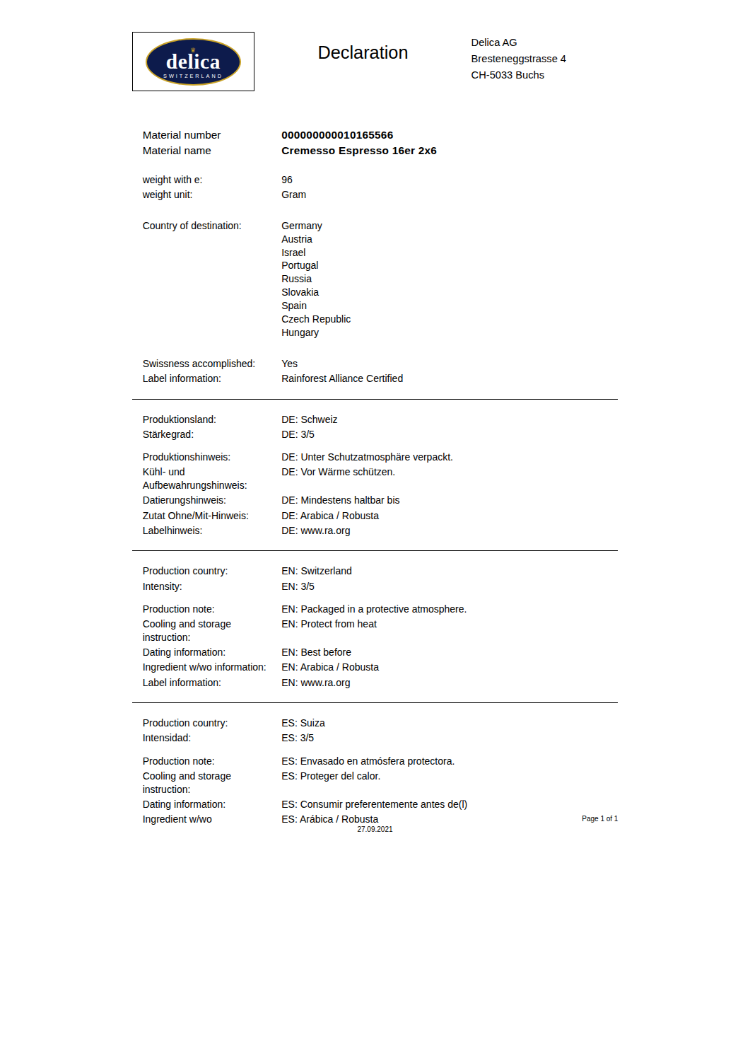♛
delica
SWITZERLAND
Declaration
Delica AG
Bresteneggstrasse 4
CH-5033 Buchs
Material number
000000000010165566
Material name
Cremesso Espresso 16er 2x6
weight with e:
96
weight unit:
Gram
Country of destination:
Germany Austria Israel Portugal Russia Slovakia Spain Czech Republic Hungary
Swissness accomplished:
Yes
Label information:
Rainforest Alliance Certified
Produktionsland:
DE: Schweiz
Stärkegrad:
DE: 3/5
Produktionshinweis:
DE: Unter Schutzatmosphäre verpackt.
Kühl- und Aufbewahrungshinweis:
DE: Vor Wärme schützen.
Datierungshinweis:
DE: Mindestens haltbar bis
Zutat Ohne/Mit-Hinweis:
DE: Arabica / Robusta
Labelhinweis:
DE: www.ra.org
Production country:
EN: Switzerland
Intensity:
EN: 3/5
Production note:
EN: Packaged in a protective atmosphere.
Cooling and storage instruction:
EN: Protect from heat
Dating information:
EN: Best before
Ingredient w/wo information:
EN: Arabica / Robusta
Label information:
EN: www.ra.org
Production country:
ES: Suiza
Intensidad:
ES: 3/5
Production note:
ES: Envasado en atmósfera protectora.
Cooling and storage instruction:
ES: Proteger del calor.
Dating information:
ES: Consumir preferentemente antes de(l)
Ingredient w/wo
ES: Arábica / Robusta
Page 1 of 1
27.09.2021